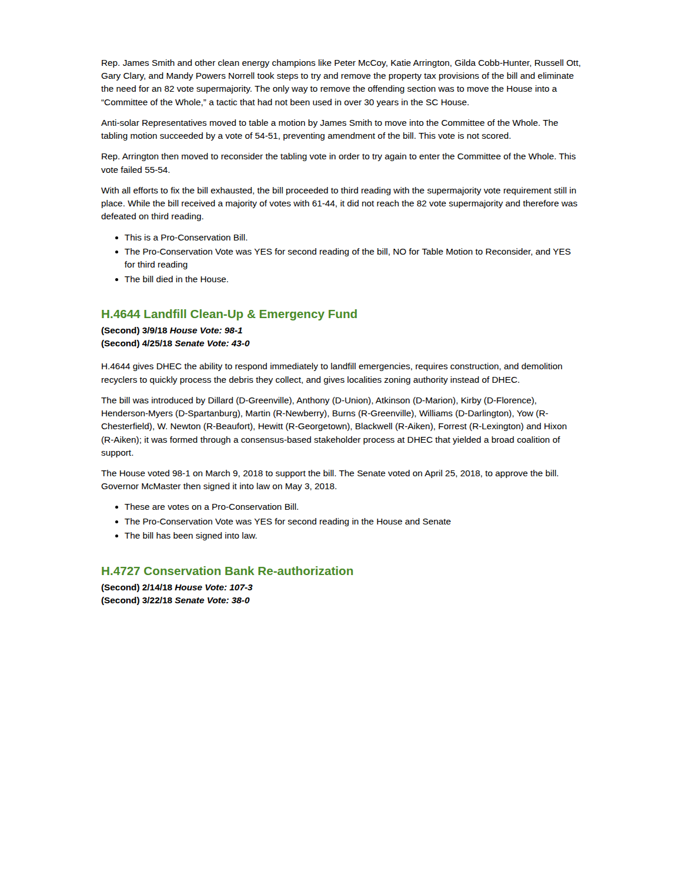Rep. James Smith and other clean energy champions like Peter McCoy, Katie Arrington, Gilda Cobb-Hunter, Russell Ott, Gary Clary, and Mandy Powers Norrell took steps to try and remove the property tax provisions of the bill and eliminate the need for an 82 vote supermajority. The only way to remove the offending section was to move the House into a “Committee of the Whole,” a tactic that had not been used in over 30 years in the SC House.
Anti-solar Representatives moved to table a motion by James Smith to move into the Committee of the Whole. The tabling motion succeeded by a vote of 54-51, preventing amendment of the bill. This vote is not scored.
Rep. Arrington then moved to reconsider the tabling vote in order to try again to enter the Committee of the Whole. This vote failed 55-54.
With all efforts to fix the bill exhausted, the bill proceeded to third reading with the supermajority vote requirement still in place. While the bill received a majority of votes with 61-44, it did not reach the 82 vote supermajority and therefore was defeated on third reading.
This is a Pro-Conservation Bill.
The Pro-Conservation Vote was YES for second reading of the bill, NO for Table Motion to Reconsider, and YES for third reading
The bill died in the House.
H.4644 Landfill Clean-Up & Emergency Fund
(Second) 3/9/18 House Vote: 98-1
(Second) 4/25/18 Senate Vote: 43-0
H.4644 gives DHEC the ability to respond immediately to landfill emergencies, requires construction, and demolition recyclers to quickly process the debris they collect, and gives localities zoning authority instead of DHEC.
The bill was introduced by Dillard (D-Greenville), Anthony (D-Union), Atkinson (D-Marion), Kirby (D-Florence), Henderson-Myers (D-Spartanburg), Martin (R-Newberry), Burns (R-Greenville), Williams (D-Darlington), Yow (R-Chesterfield), W. Newton (R-Beaufort), Hewitt (R-Georgetown), Blackwell (R-Aiken), Forrest (R-Lexington) and Hixon (R-Aiken); it was formed through a consensus-based stakeholder process at DHEC that yielded a broad coalition of support.
The House voted 98-1 on March 9, 2018 to support the bill. The Senate voted on April 25, 2018, to approve the bill. Governor McMaster then signed it into law on May 3, 2018.
These are votes on a Pro-Conservation Bill.
The Pro-Conservation Vote was YES for second reading in the House and Senate
The bill has been signed into law.
H.4727 Conservation Bank Re-authorization
(Second) 2/14/18 House Vote: 107-3
(Second) 3/22/18 Senate Vote: 38-0